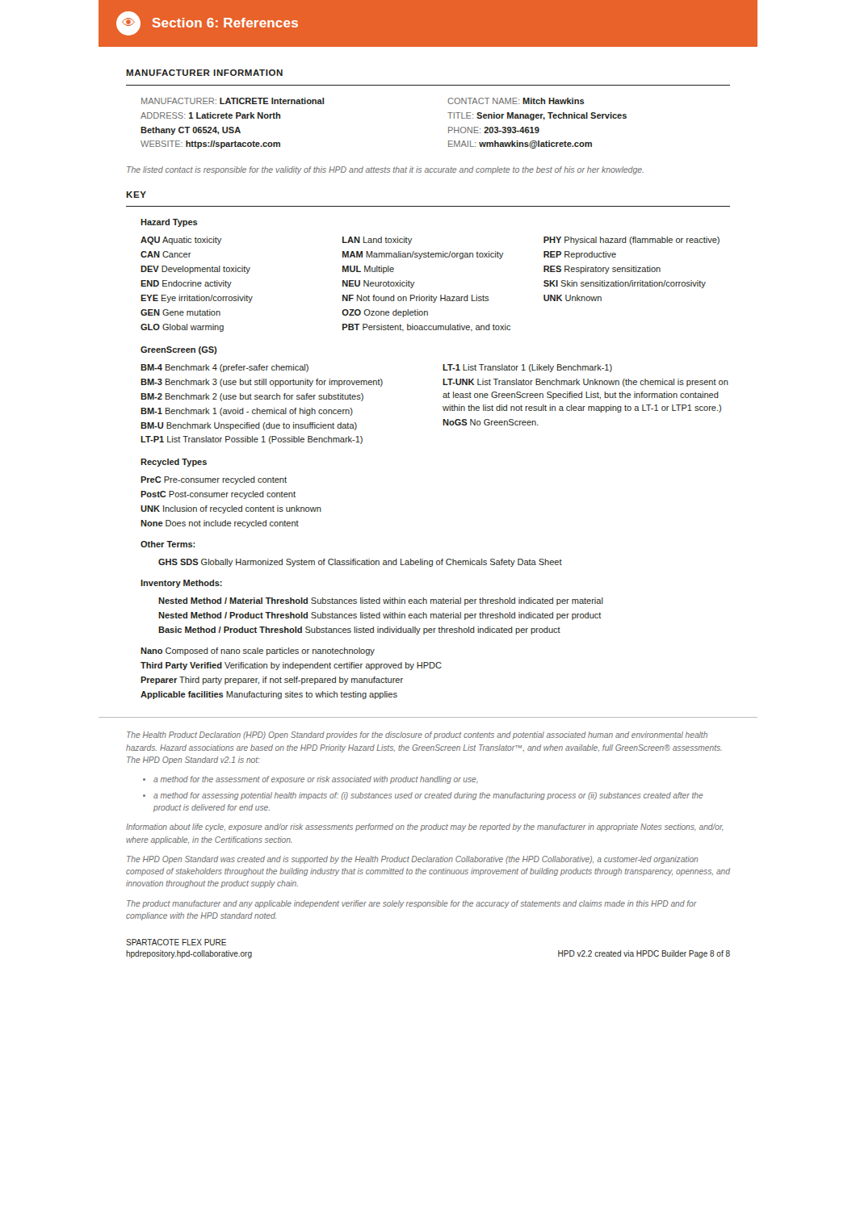👁
Section 6: References
Manufacturer Information
MANUFACTURER: LATICRETE International
ADDRESS: 1 Laticrete Park North
Bethany CT 06524, USA
WEBSITE: https://spartacote.com
CONTACT NAME: Mitch Hawkins
TITLE: Senior Manager, Technical Services
PHONE: 203-393-4619
EMAIL: wmhawkins@laticrete.com
The listed contact is responsible for the validity of this HPD and attests that it is accurate and complete to the best of his or her knowledge.
KEY
Hazard Types
AQU Aquatic toxicity
CAN Cancer
DEV Developmental toxicity
END Endocrine activity
EYE Eye irritation/corrosivity
GEN Gene mutation
GLO Global warming
LAN Land toxicity
MAM Mammalian/systemic/organ toxicity
MUL Multiple
NEU Neurotoxicity
NF Not found on Priority Hazard Lists
OZO Ozone depletion
PBT Persistent, bioaccumulative, and toxic
PHY Physical hazard (flammable or reactive)
REP Reproductive
RES Respiratory sensitization
SKI Skin sensitization/irritation/corrosivity
UNK Unknown
GreenScreen (GS)
BM-4 Benchmark 4 (prefer-safer chemical)
BM-3 Benchmark 3 (use but still opportunity for improvement)
BM-2 Benchmark 2 (use but search for safer substitutes)
BM-1 Benchmark 1 (avoid - chemical of high concern)
BM-U Benchmark Unspecified (due to insufficient data)
LT-P1 List Translator Possible 1 (Possible Benchmark-1)
LT-1 List Translator 1 (Likely Benchmark-1)
LT-UNK List Translator Benchmark Unknown (the chemical is present on at least one GreenScreen Specified List, but the information contained within the list did not result in a clear mapping to a LT-1 or LTP1 score.)
NoGS No GreenScreen.
Recycled Types
PreC Pre-consumer recycled content
PostC Post-consumer recycled content
UNK Inclusion of recycled content is unknown
None Does not include recycled content
Other Terms:
GHS SDS Globally Harmonized System of Classification and Labeling of Chemicals Safety Data Sheet
Inventory Methods:
Nested Method / Material Threshold Substances listed within each material per threshold indicated per material
Nested Method / Product Threshold Substances listed within each material per threshold indicated per product
Basic Method / Product Threshold Substances listed individually per threshold indicated per product
Nano Composed of nano scale particles or nanotechnology
Third Party Verified Verification by independent certifier approved by HPDC
Preparer Third party preparer, if not self-prepared by manufacturer
Applicable facilities Manufacturing sites to which testing applies
The Health Product Declaration (HPD) Open Standard provides for the disclosure of product contents and potential associated human and environmental health hazards. Hazard associations are based on the HPD Priority Hazard Lists, the GreenScreen List Translator™, and when available, full GreenScreen® assessments. The HPD Open Standard v2.1 is not:
a method for the assessment of exposure or risk associated with product handling or use,
a method for assessing potential health impacts of: (i) substances used or created during the manufacturing process or (ii) substances created after the product is delivered for end use.
Information about life cycle, exposure and/or risk assessments performed on the product may be reported by the manufacturer in appropriate Notes sections, and/or, where applicable, in the Certifications section.
The HPD Open Standard was created and is supported by the Health Product Declaration Collaborative (the HPD Collaborative), a customer-led organization composed of stakeholders throughout the building industry that is committed to the continuous improvement of building products through transparency, openness, and innovation throughout the product supply chain.
The product manufacturer and any applicable independent verifier are solely responsible for the accuracy of statements and claims made in this HPD and for compliance with the HPD standard noted.
SPARTACOTE FLEX PURE hpdrepository.hpd-collaborative.org
HPD v2.2 created via HPDC Builder Page 8 of 8